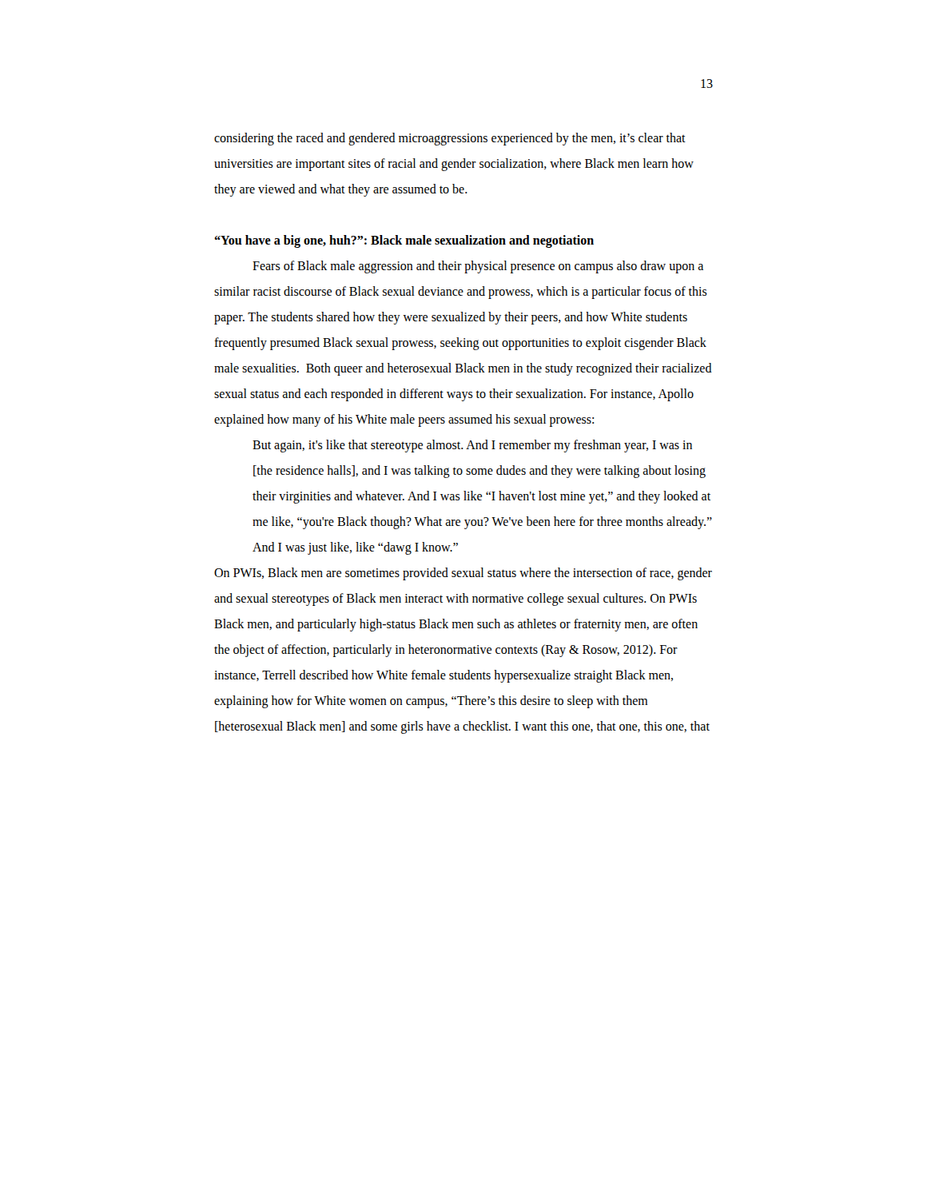13
considering the raced and gendered microaggressions experienced by the men, it’s clear that universities are important sites of racial and gender socialization, where Black men learn how they are viewed and what they are assumed to be.
“You have a big one, huh?”: Black male sexualization and negotiation
Fears of Black male aggression and their physical presence on campus also draw upon a similar racist discourse of Black sexual deviance and prowess, which is a particular focus of this paper. The students shared how they were sexualized by their peers, and how White students frequently presumed Black sexual prowess, seeking out opportunities to exploit cisgender Black male sexualities. Both queer and heterosexual Black men in the study recognized their racialized sexual status and each responded in different ways to their sexualization. For instance, Apollo explained how many of his White male peers assumed his sexual prowess:
But again, it's like that stereotype almost. And I remember my freshman year, I was in [the residence halls], and I was talking to some dudes and they were talking about losing their virginities and whatever. And I was like “I haven't lost mine yet,” and they looked at me like, “you're Black though? What are you? We've been here for three months already.” And I was just like, like “dawg I know.”
On PWIs, Black men are sometimes provided sexual status where the intersection of race, gender and sexual stereotypes of Black men interact with normative college sexual cultures. On PWIs Black men, and particularly high-status Black men such as athletes or fraternity men, are often the object of affection, particularly in heteronormative contexts (Ray & Rosow, 2012). For instance, Terrell described how White female students hypersexualize straight Black men, explaining how for White women on campus, “There’s this desire to sleep with them [heterosexual Black men] and some girls have a checklist. I want this one, that one, this one, that